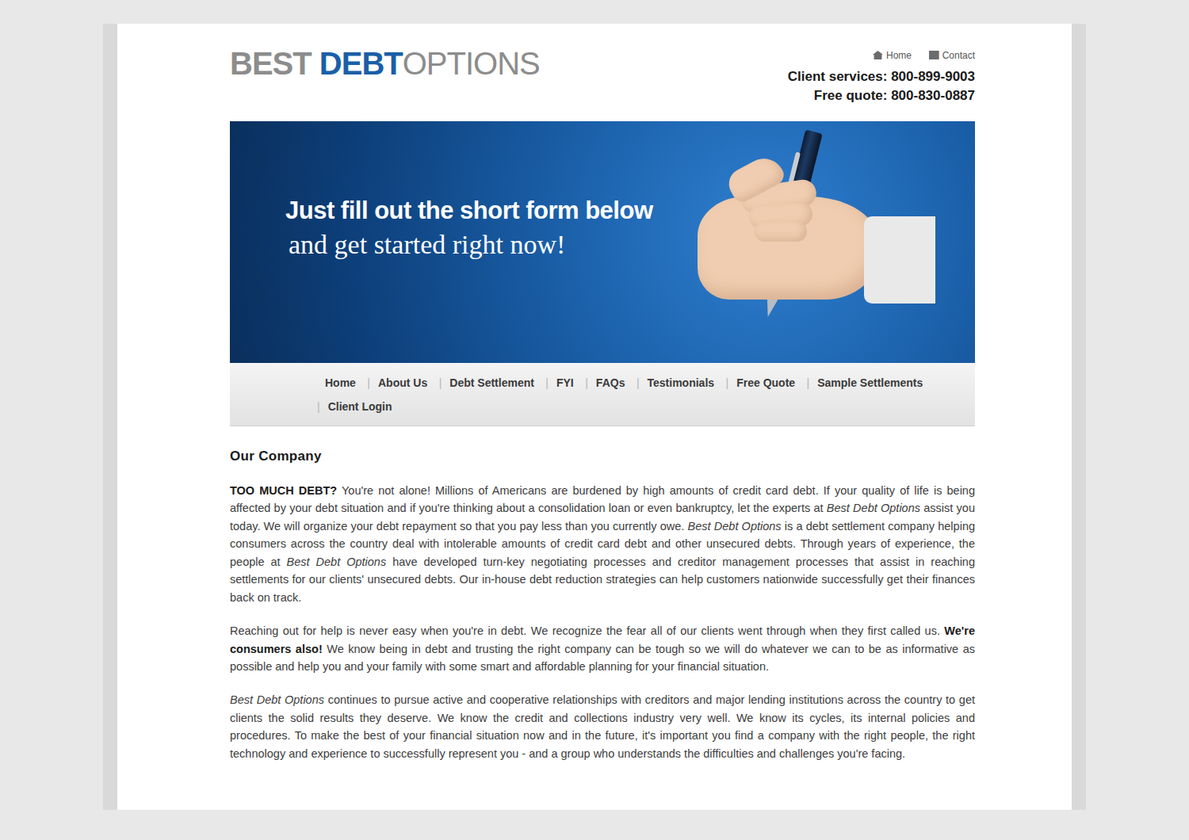BEST DEBT OPTIONS
Home Contact
Client services: 800-899-9003
Free quote: 800-830-0887
Just fill out the short form below
and get started right now!
Home
About Us
Debt Settlement
FYI
FAQs
Testimonials
Free Quote
Sample Settlements
Client Login
Our Company
TOO MUCH DEBT? You're not alone! Millions of Americans are burdened by high amounts of credit card debt. If your quality of life is being affected by your debt situation and if you're thinking about a consolidation loan or even bankruptcy, let the experts at Best Debt Options assist you today. We will organize your debt repayment so that you pay less than you currently owe. Best Debt Options is a debt settlement company helping consumers across the country deal with intolerable amounts of credit card debt and other unsecured debts. Through years of experience, the people at Best Debt Options have developed turn-key negotiating processes and creditor management processes that assist in reaching settlements for our clients' unsecured debts. Our in-house debt reduction strategies can help customers nationwide successfully get their finances back on track.
Reaching out for help is never easy when you're in debt. We recognize the fear all of our clients went through when they first called us. We're consumers also! We know being in debt and trusting the right company can be tough so we will do whatever we can to be as informative as possible and help you and your family with some smart and affordable planning for your financial situation.
Best Debt Options continues to pursue active and cooperative relationships with creditors and major lending institutions across the country to get clients the solid results they deserve. We know the credit and collections industry very well. We know its cycles, its internal policies and procedures. To make the best of your financial situation now and in the future, it's important you find a company with the right people, the right technology and experience to successfully represent you - and a group who understands the difficulties and challenges you're facing.